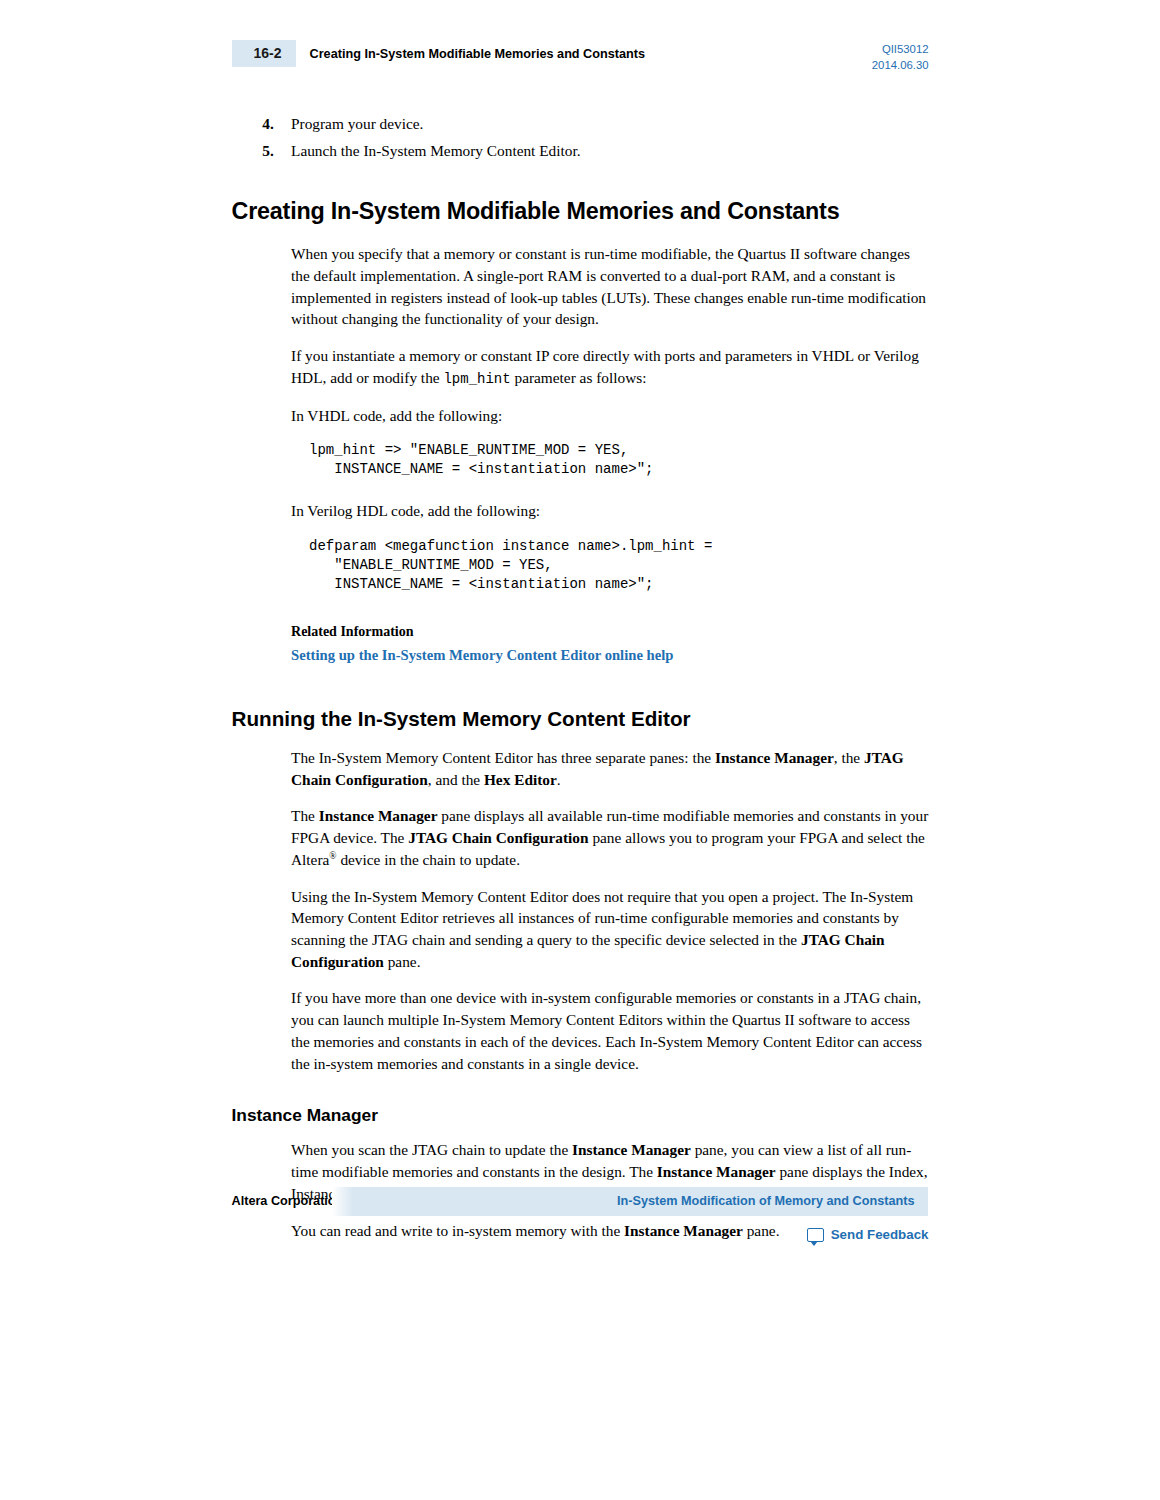16-2
Creating In-System Modifiable Memories and Constants
QII53012
2014.06.30
4. Program your device.
5. Launch the In-System Memory Content Editor.
Creating In-System Modifiable Memories and Constants
When you specify that a memory or constant is run-time modifiable, the Quartus II software changes the default implementation. A single-port RAM is converted to a dual-port RAM, and a constant is implemented in registers instead of look-up tables (LUTs). These changes enable run-time modification without changing the functionality of your design.
If you instantiate a memory or constant IP core directly with ports and parameters in VHDL or Verilog HDL, add or modify the lpm_hint parameter as follows:
In VHDL code, add the following:
 lpm_hint => "ENABLE_RUNTIME_MOD = YES,
    INSTANCE_NAME = <instantiation name>";
In Verilog HDL code, add the following:
 defparam <megafunction instance name>.lpm_hint =
    "ENABLE_RUNTIME_MOD = YES,
    INSTANCE_NAME = <instantiation name>";
Related Information
Setting up the In-System Memory Content Editor online help
Running the In-System Memory Content Editor
The In-System Memory Content Editor has three separate panes: the Instance Manager, the JTAG Chain Configuration, and the Hex Editor.
The Instance Manager pane displays all available run-time modifiable memories and constants in your FPGA device. The JTAG Chain Configuration pane allows you to program your FPGA and select the Altera® device in the chain to update.
Using the In-System Memory Content Editor does not require that you open a project. The In-System Memory Content Editor retrieves all instances of run-time configurable memories and constants by scanning the JTAG chain and sending a query to the specific device selected in the JTAG Chain Configuration pane.
If you have more than one device with in-system configurable memories or constants in a JTAG chain, you can launch multiple In-System Memory Content Editors within the Quartus II software to access the memories and constants in each of the devices. Each In-System Memory Content Editor can access the in-system memories and constants in a single device.
Instance Manager
When you scan the JTAG chain to update the Instance Manager pane, you can view a list of all run-time modifiable memories and constants in the design. The Instance Manager pane displays the Index, Instance, Status, Width, Depth, Type, and Mode of each element in the list.
You can read and write to in-system memory with the Instance Manager pane.
Altera Corporation
In-System Modification of Memory and Constants
Send Feedback